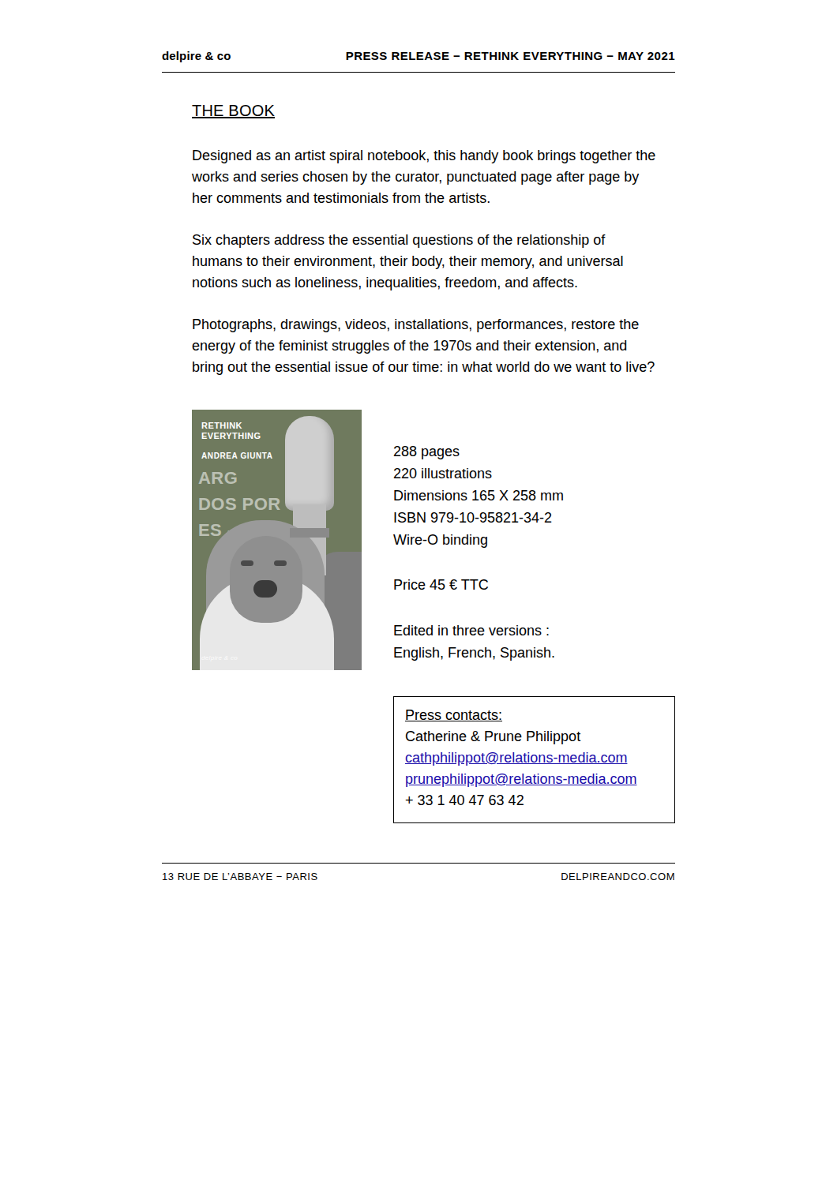delpire & co
PRESS RELEASE − RETHINK EVERYTHING − MAY 2021
THE BOOK
Designed as an artist spiral notebook, this handy book brings together the works and series chosen by the curator, punctuated page after page by her comments and testimonials from the artists.
Six chapters address the essential questions of the relationship of humans to their environment, their body, their memory, and universal notions such as loneliness, inequalities, freedom, and affects.
Photographs, drawings, videos, installations, performances, restore the energy of the feminist struggles of the 1970s and their extension, and bring out the essential issue of our time: in what world do we want to live?
ARG
DOS POR
ES - ASE
RETHINK
EVERYTHING
ANDREA GIUNTA
delpire & co
288 pages
220 illustrations
Dimensions 165 X 258 mm
ISBN 979-10-95821-34-2
Wire-O binding
Price 45 € TTC
Edited in three versions :
English, French, Spanish.
Press contacts:
Catherine & Prune Philippot
cathphilippot@relations-media.com
prunephilippot@relations-media.com
+ 33 1 40 47 63 42
13 RUE DE L’ABBAYE − PARIS
DELPIREANDCO.COM